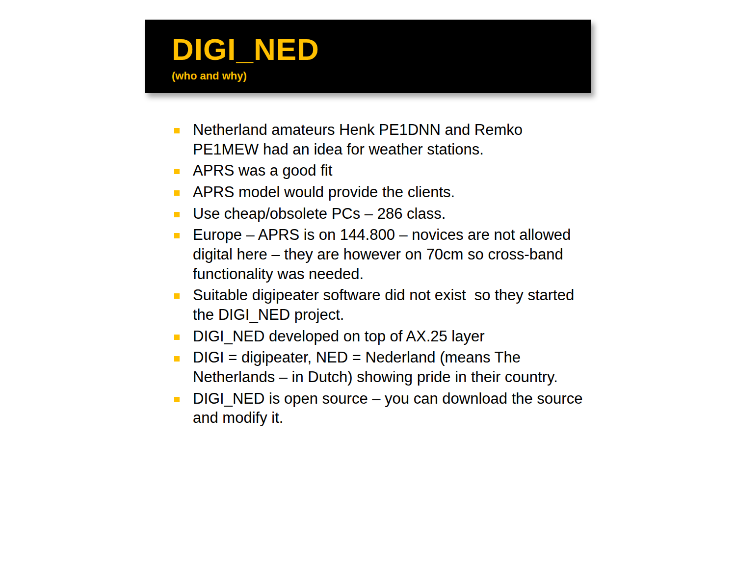DIGI_NED
(who and why)
Netherland amateurs Henk PE1DNN and Remko PE1MEW had an idea for weather stations.
APRS was a good fit
APRS model would provide the clients.
Use cheap/obsolete PCs – 286 class.
Europe – APRS is on 144.800 – novices are not allowed digital here – they are however on 70cm so cross-band functionality was needed.
Suitable digipeater software did not exist so they started the DIGI_NED project.
DIGI_NED developed on top of AX.25 layer
DIGI = digipeater, NED = Nederland (means The Netherlands – in Dutch) showing pride in their country.
DIGI_NED is open source – you can download the source and modify it.